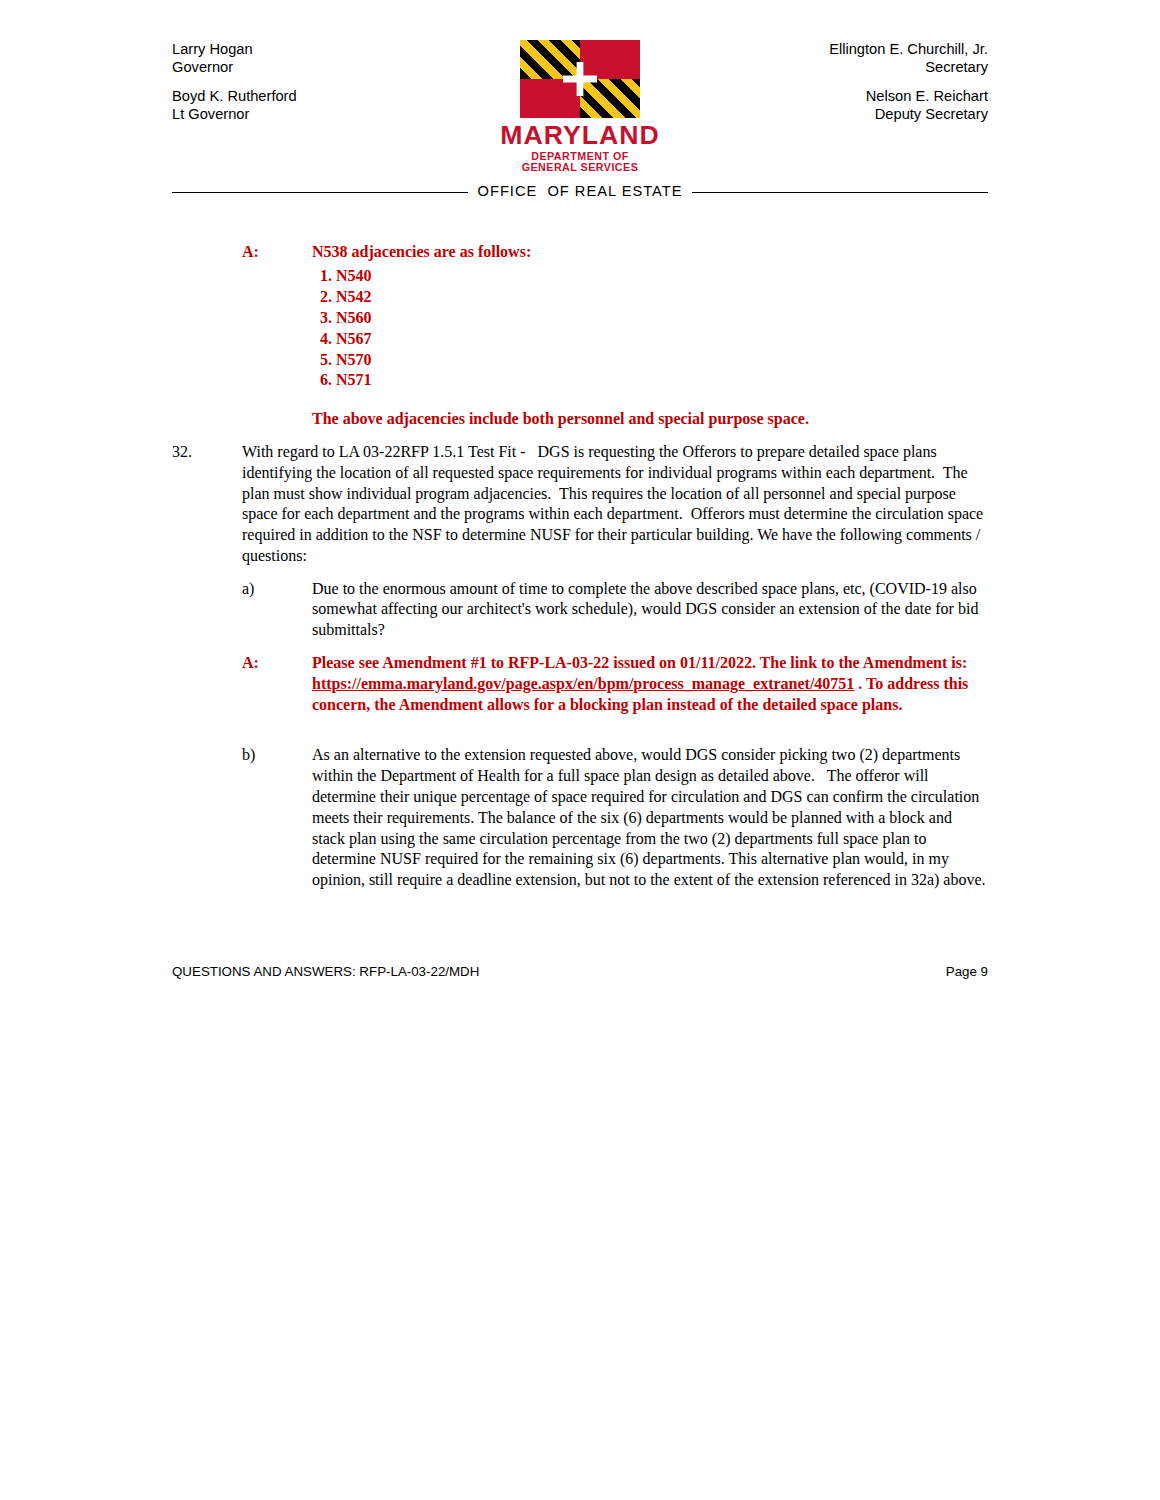Larry Hogan
Governor
Boyd K. Rutherford
Lt Governor
MARYLAND
DEPARTMENT OF
GENERAL SERVICES
Ellington E. Churchill, Jr.
Secretary
Nelson E. Reichart
Deputy Secretary
OFFICE OF REAL ESTATE
A:
N538 adjacencies are as follows:
N540
N542
N560
N567
N570
N571
The above adjacencies include both personnel and special purpose space.
32.
With regard to LA 03-22RFP 1.5.1 Test Fit - DGS is requesting the Offerors to prepare detailed space plans identifying the location of all requested space requirements for individual programs within each department. The plan must show individual program adjacencies. This requires the location of all personnel and special purpose space for each department and the programs within each department. Offerors must determine the circulation space required in addition to the NSF to determine NUSF for their particular building. We have the following comments / questions:
a)
Due to the enormous amount of time to complete the above described space plans, etc, (COVID-19 also somewhat affecting our architect's work schedule), would DGS consider an extension of the date for bid submittals?
A:
Please see Amendment #1 to RFP-LA-03-22 issued on 01/11/2022. The link to the Amendment is:
https://emma.maryland.gov/page.aspx/en/bpm/process_manage_extranet/40751 . To address this concern, the Amendment allows for a blocking plan instead of the detailed space plans.
b)
As an alternative to the extension requested above, would DGS consider picking two (2) departments within the Department of Health for a full space plan design as detailed above. The offeror will determine their unique percentage of space required for circulation and DGS can confirm the circulation meets their requirements. The balance of the six (6) departments would be planned with a block and stack plan using the same circulation percentage from the two (2) departments full space plan to determine NUSF required for the remaining six (6) departments. This alternative plan would, in my opinion, still require a deadline extension, but not to the extent of the extension referenced in 32a) above.
QUESTIONS AND ANSWERS: RFP-LA-03-22/MDH
Page 9